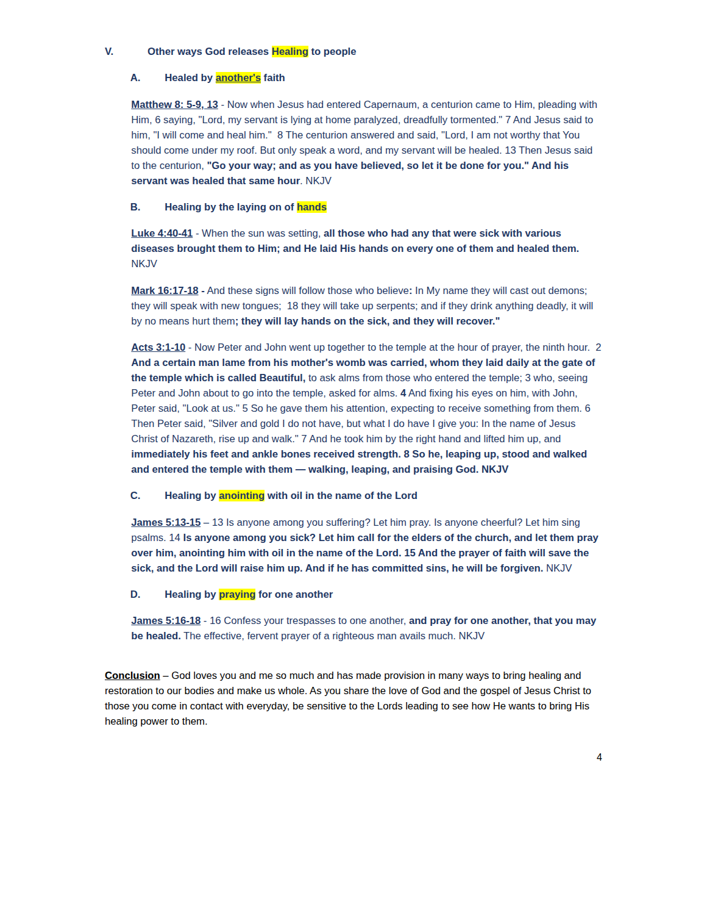V. Other ways God releases Healing to people
A. Healed by another's faith
Matthew 8: 5-9, 13 - Now when Jesus had entered Capernaum, a centurion came to Him, pleading with Him, 6 saying, "Lord, my servant is lying at home paralyzed, dreadfully tormented." 7 And Jesus said to him, "I will come and heal him." 8 The centurion answered and said, "Lord, I am not worthy that You should come under my roof. But only speak a word, and my servant will be healed. 13 Then Jesus said to the centurion, "Go your way; and as you have believed, so let it be done for you." And his servant was healed that same hour. NKJV
B. Healing by the laying on of hands
Luke 4:40-41 - When the sun was setting, all those who had any that were sick with various diseases brought them to Him; and He laid His hands on every one of them and healed them. NKJV
Mark 16:17-18 - And these signs will follow those who believe: In My name they will cast out demons; they will speak with new tongues; 18 they will take up serpents; and if they drink anything deadly, it will by no means hurt them; they will lay hands on the sick, and they will recover."
Acts 3:1-10 - Now Peter and John went up together to the temple at the hour of prayer, the ninth hour. 2 And a certain man lame from his mother's womb was carried, whom they laid daily at the gate of the temple which is called Beautiful, to ask alms from those who entered the temple; 3 who, seeing Peter and John about to go into the temple, asked for alms. 4 And fixing his eyes on him, with John, Peter said, "Look at us." 5 So he gave them his attention, expecting to receive something from them. 6 Then Peter said, "Silver and gold I do not have, but what I do have I give you: In the name of Jesus Christ of Nazareth, rise up and walk." 7 And he took him by the right hand and lifted him up, and immediately his feet and ankle bones received strength. 8 So he, leaping up, stood and walked and entered the temple with them — walking, leaping, and praising God. NKJV
C. Healing by anointing with oil in the name of the Lord
James 5:13-15 – 13 Is anyone among you suffering? Let him pray. Is anyone cheerful? Let him sing psalms. 14 Is anyone among you sick? Let him call for the elders of the church, and let them pray over him, anointing him with oil in the name of the Lord. 15 And the prayer of faith will save the sick, and the Lord will raise him up. And if he has committed sins, he will be forgiven. NKJV
D. Healing by praying for one another
James 5:16-18 - 16 Confess your trespasses to one another, and pray for one another, that you may be healed. The effective, fervent prayer of a righteous man avails much. NKJV
Conclusion – God loves you and me so much and has made provision in many ways to bring healing and restoration to our bodies and make us whole. As you share the love of God and the gospel of Jesus Christ to those you come in contact with everyday, be sensitive to the Lords leading to see how He wants to bring His healing power to them.
4